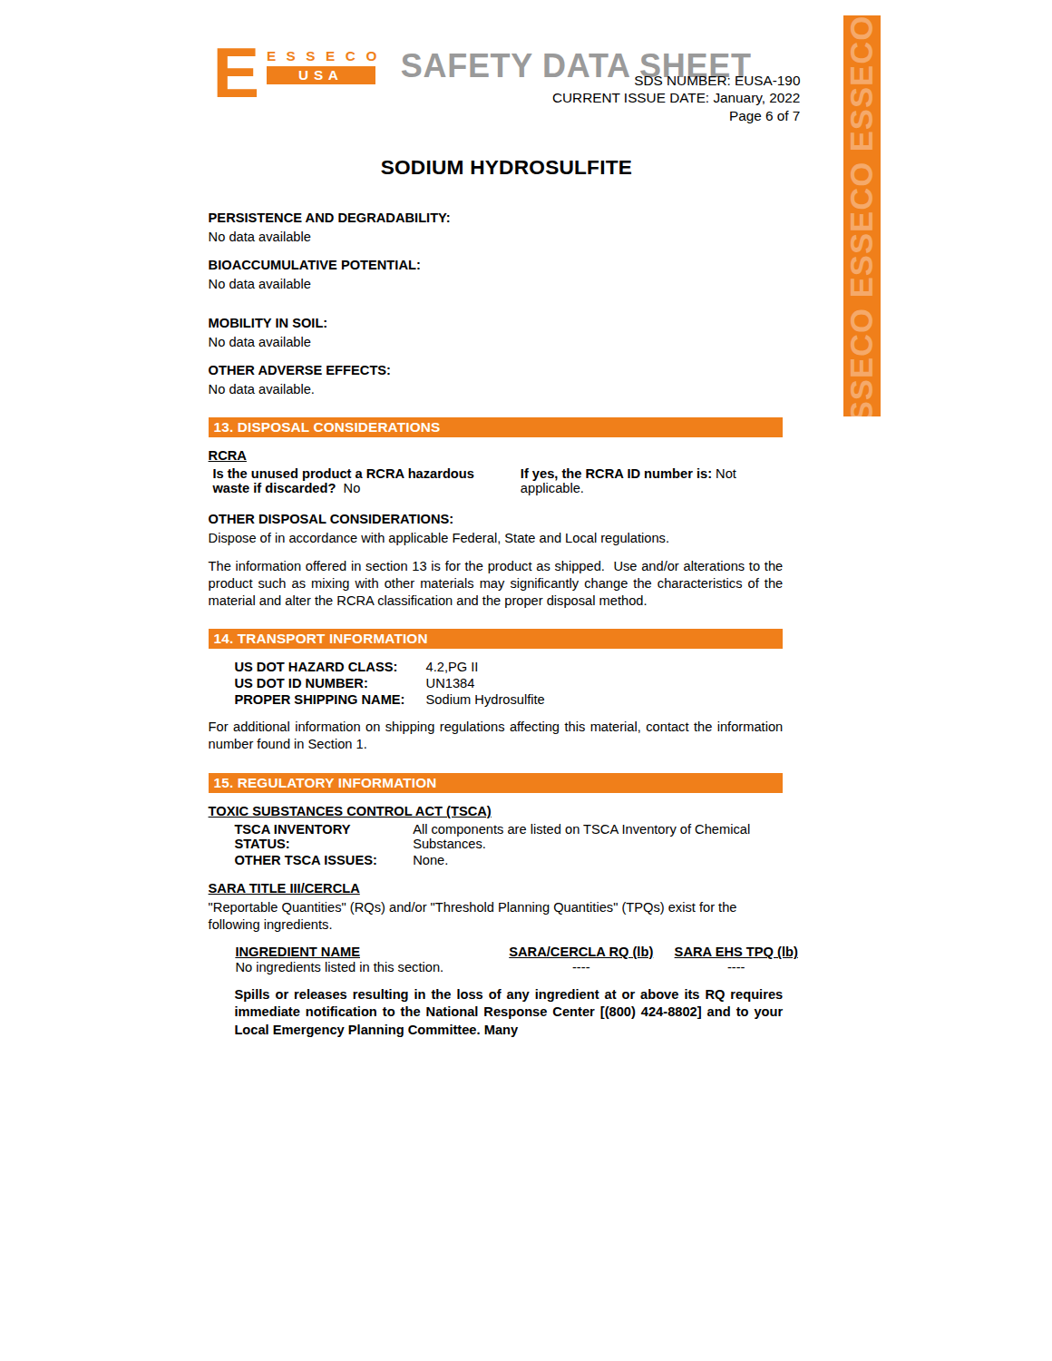ESSECO ESSECO ESSECO
E ESSECO USA
SAFETY DATA SHEET
SDS NUMBER: EUSA-190
CURRENT ISSUE DATE: January, 2022
Page 6 of 7
SODIUM HYDROSULFITE
PERSISTENCE AND DEGRADABILITY:
No data available
BIOACCUMULATIVE POTENTIAL:
No data available
MOBILITY IN SOIL:
No data available
OTHER ADVERSE EFFECTS:
No data available.
13. DISPOSAL CONSIDERATIONS
RCRA
Is the unused product a RCRA hazardous waste if discarded? No
If yes, the RCRA ID number is: Not applicable.
OTHER DISPOSAL CONSIDERATIONS:
Dispose of in accordance with applicable Federal, State and Local regulations.
The information offered in section 13 is for the product as shipped. Use and/or alterations to the product such as mixing with other materials may significantly change the characteristics of the material and alter the RCRA classification and the proper disposal method.
14. TRANSPORT INFORMATION
| US DOT HAZARD CLASS: | 4.2,PG II |
| US DOT ID NUMBER: | UN1384 |
| PROPER SHIPPING NAME: | Sodium Hydrosulfite |
For additional information on shipping regulations affecting this material, contact the information number found in Section 1.
15. REGULATORY INFORMATION
TOXIC SUBSTANCES CONTROL ACT (TSCA)
| TSCA INVENTORY STATUS: | All components are listed on TSCA Inventory of Chemical Substances. |
| OTHER TSCA ISSUES: | None. |
SARA TITLE III/CERCLA
"Reportable Quantities" (RQs) and/or "Threshold Planning Quantities" (TPQs) exist for the following ingredients.
| INGREDIENT NAME | SARA/CERCLA RQ (lb) | SARA EHS TPQ (lb) |
| --- | --- | --- |
| No ingredients listed in this section. | ---- | ---- |
Spills or releases resulting in the loss of any ingredient at or above its RQ requires immediate notification to the National Response Center [(800) 424-8802] and to your Local Emergency Planning Committee. Many